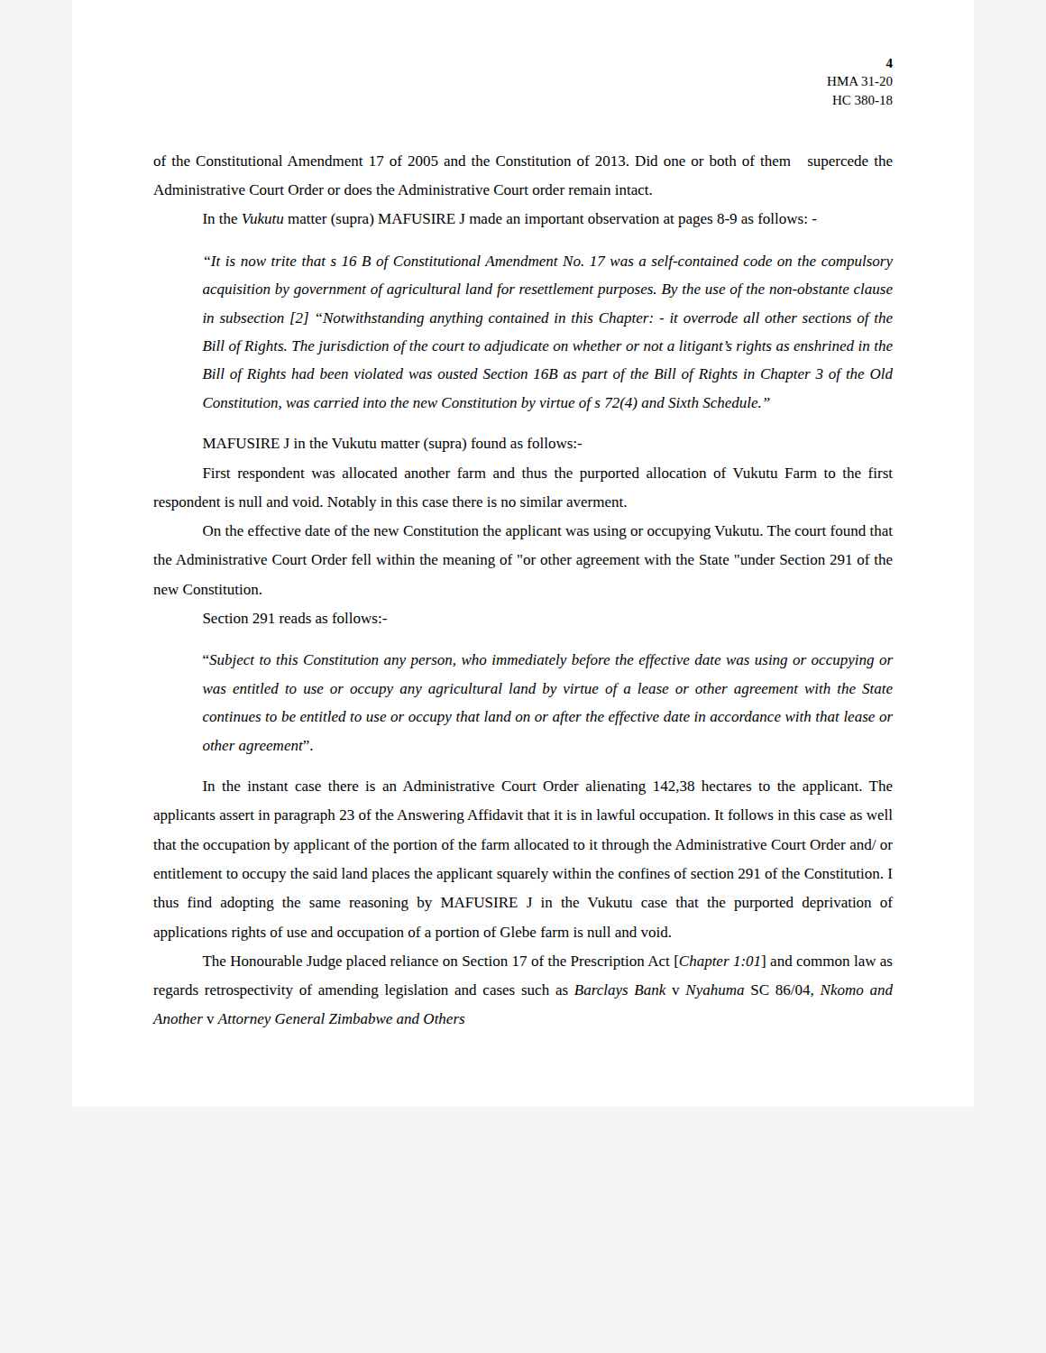4
HMA 31-20
HC 380-18
of the Constitutional Amendment 17 of 2005 and the Constitution of 2013. Did one or both of them supercede the Administrative Court Order or does the Administrative Court order remain intact.
In the Vukutu matter (supra) MAFUSIRE J made an important observation at pages 8-9 as follows: -
“It is now trite that s 16 B of Constitutional Amendment No. 17 was a self-contained code on the compulsory acquisition by government of agricultural land for resettlement purposes. By the use of the non-obstante clause in subsection [2] “Notwithstanding anything contained in this Chapter: - it overrode all other sections of the Bill of Rights. The jurisdiction of the court to adjudicate on whether or not a litigant’s rights as enshrined in the Bill of Rights had been violated was ousted Section 16B as part of the Bill of Rights in Chapter 3 of the Old Constitution, was carried into the new Constitution by virtue of s 72(4) and Sixth Schedule.”
MAFUSIRE J in the Vukutu matter (supra) found as follows:-
First respondent was allocated another farm and thus the purported allocation of Vukutu Farm to the first respondent is null and void. Notably in this case there is no similar averment.
On the effective date of the new Constitution the applicant was using or occupying Vukutu. The court found that the Administrative Court Order fell within the meaning of "or other agreement with the State "under Section 291 of the new Constitution.
Section 291 reads as follows:-
“Subject to this Constitution any person, who immediately before the effective date was using or occupying or was entitled to use or occupy any agricultural land by virtue of a lease or other agreement with the State continues to be entitled to use or occupy that land on or after the effective date in accordance with that lease or other agreement”.
In the instant case there is an Administrative Court Order alienating 142,38 hectares to the applicant. The applicants assert in paragraph 23 of the Answering Affidavit that it is in lawful occupation. It follows in this case as well that the occupation by applicant of the portion of the farm allocated to it through the Administrative Court Order and/ or entitlement to occupy the said land places the applicant squarely within the confines of section 291 of the Constitution. I thus find adopting the same reasoning by MAFUSIRE J in the Vukutu case that the purported deprivation of applications rights of use and occupation of a portion of Glebe farm is null and void.
The Honourable Judge placed reliance on Section 17 of the Prescription Act [Chapter 1:01] and common law as regards retrospectivity of amending legislation and cases such as Barclays Bank v Nyahuma SC 86/04, Nkomo and Another v Attorney General Zimbabwe and Others